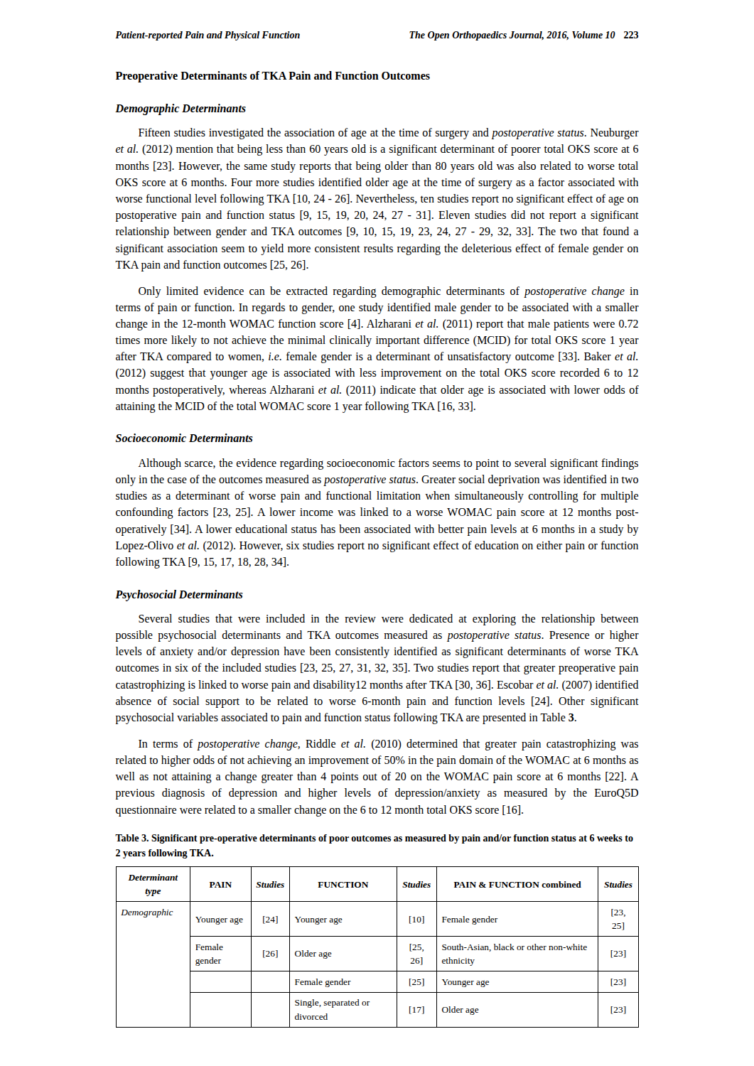Patient-reported Pain and Physical Function The Open Orthopaedics Journal, 2016, Volume 10 223
Preoperative Determinants of TKA Pain and Function Outcomes
Demographic Determinants
Fifteen studies investigated the association of age at the time of surgery and postoperative status. Neuburger et al. (2012) mention that being less than 60 years old is a significant determinant of poorer total OKS score at 6 months [23]. However, the same study reports that being older than 80 years old was also related to worse total OKS score at 6 months. Four more studies identified older age at the time of surgery as a factor associated with worse functional level following TKA [10, 24 - 26]. Nevertheless, ten studies report no significant effect of age on postoperative pain and function status [9, 15, 19, 20, 24, 27 - 31]. Eleven studies did not report a significant relationship between gender and TKA outcomes [9, 10, 15, 19, 23, 24, 27 - 29, 32, 33]. The two that found a significant association seem to yield more consistent results regarding the deleterious effect of female gender on TKA pain and function outcomes [25, 26].
Only limited evidence can be extracted regarding demographic determinants of postoperative change in terms of pain or function. In regards to gender, one study identified male gender to be associated with a smaller change in the 12-month WOMAC function score [4]. Alzharani et al. (2011) report that male patients were 0.72 times more likely to not achieve the minimal clinically important difference (MCID) for total OKS score 1 year after TKA compared to women, i.e. female gender is a determinant of unsatisfactory outcome [33]. Baker et al. (2012) suggest that younger age is associated with less improvement on the total OKS score recorded 6 to 12 months postoperatively, whereas Alzharani et al. (2011) indicate that older age is associated with lower odds of attaining the MCID of the total WOMAC score 1 year following TKA [16, 33].
Socioeconomic Determinants
Although scarce, the evidence regarding socioeconomic factors seems to point to several significant findings only in the case of the outcomes measured as postoperative status. Greater social deprivation was identified in two studies as a determinant of worse pain and functional limitation when simultaneously controlling for multiple confounding factors [23, 25]. A lower income was linked to a worse WOMAC pain score at 12 months post-operatively [34]. A lower educational status has been associated with better pain levels at 6 months in a study by Lopez-Olivo et al. (2012). However, six studies report no significant effect of education on either pain or function following TKA [9, 15, 17, 18, 28, 34].
Psychosocial Determinants
Several studies that were included in the review were dedicated at exploring the relationship between possible psychosocial determinants and TKA outcomes measured as postoperative status. Presence or higher levels of anxiety and/or depression have been consistently identified as significant determinants of worse TKA outcomes in six of the included studies [23, 25, 27, 31, 32, 35]. Two studies report that greater preoperative pain catastrophizing is linked to worse pain and disability12 months after TKA [30, 36]. Escobar et al. (2007) identified absence of social support to be related to worse 6-month pain and function levels [24]. Other significant psychosocial variables associated to pain and function status following TKA are presented in Table 3.
In terms of postoperative change, Riddle et al. (2010) determined that greater pain catastrophizing was related to higher odds of not achieving an improvement of 50% in the pain domain of the WOMAC at 6 months as well as not attaining a change greater than 4 points out of 20 on the WOMAC pain score at 6 months [22]. A previous diagnosis of depression and higher levels of depression/anxiety as measured by the EuroQ5D questionnaire were related to a smaller change on the 6 to 12 month total OKS score [16].
Table 3. Significant pre-operative determinants of poor outcomes as measured by pain and/or function status at 6 weeks to 2 years following TKA.
| Determinant type | PAIN | Studies | FUNCTION | Studies | PAIN & FUNCTION combined | Studies |
| --- | --- | --- | --- | --- | --- | --- |
| Demographic | Younger age | [24] | Younger age | [10] | Female gender | [23, 25] |
| Female gender | [26] | Older age | [25, 26] | South-Asian, black or other non-white ethnicity | [23] |
| | | Female gender | [25] | Younger age | [23] |
| | | Single, separated or divorced | [17] | Older age | [23] |